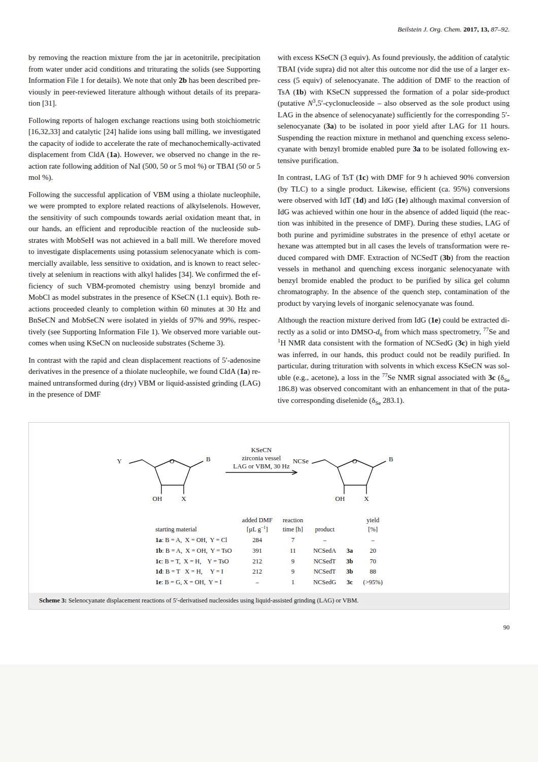Beilstein J. Org. Chem. 2017, 13, 87–92.
by removing the reaction mixture from the jar in acetonitrile, precipitation from water under acid conditions and triturating the solids (see Supporting Information File 1 for details). We note that only 2b has been described previously in peer-reviewed literature although without details of its preparation [31].
Following reports of halogen exchange reactions using both stoichiometric [16,32,33] and catalytic [24] halide ions using ball milling, we investigated the capacity of iodide to accelerate the rate of mechanochemically-activated displacement from CldA (1a). However, we observed no change in the reaction rate following addition of NaI (500, 50 or 5 mol %) or TBAI (50 or 5 mol %).
Following the successful application of VBM using a thiolate nucleophile, we were prompted to explore related reactions of alkylselenols. However, the sensitivity of such compounds towards aerial oxidation meant that, in our hands, an efficient and reproducible reaction of the nucleoside substrates with MobSeH was not achieved in a ball mill. We therefore moved to investigate displacements using potassium selenocyanate which is commercially available, less sensitive to oxidation, and is known to react selectively at selenium in reactions with alkyl halides [34]. We confirmed the efficiency of such VBM-promoted chemistry using benzyl bromide and MobCl as model substrates in the presence of KSeCN (1.1 equiv). Both reactions proceeded cleanly to completion within 60 minutes at 30 Hz and BnSeCN and MobSeCN were isolated in yields of 97% and 99%, respectively (see Supporting Information File 1). We observed more variable outcomes when using KSeCN on nucleoside substrates (Scheme 3).
In contrast with the rapid and clean displacement reactions of 5′-adenosine derivatives in the presence of a thiolate nucleophile, we found CldA (1a) remained untransformed during (dry) VBM or liquid-assisted grinding (LAG) in the presence of DMF
with excess KSeCN (3 equiv). As found previously, the addition of catalytic TBAI (vide supra) did not alter this outcome nor did the use of a larger excess (5 equiv) of selenocyanate. The addition of DMF to the reaction of TsA (1b) with KSeCN suppressed the formation of a polar side-product (putative N3,5′-cyclonucleoside – also observed as the sole product using LAG in the absence of selenocyanate) sufficiently for the corresponding 5′-selenocyanate (3a) to be isolated in poor yield after LAG for 11 hours. Suspending the reaction mixture in methanol and quenching excess selenocyanate with benzyl bromide enabled pure 3a to be isolated following extensive purification.
In contrast, LAG of TsT (1c) with DMF for 9 h achieved 90% conversion (by TLC) to a single product. Likewise, efficient (ca. 95%) conversions were observed with IdT (1d) and IdG (1e) although maximal conversion of IdG was achieved within one hour in the absence of added liquid (the reaction was inhibited in the presence of DMF). During these studies, LAG of both purine and pyrimidine substrates in the presence of ethyl acetate or hexane was attempted but in all cases the levels of transformation were reduced compared with DMF. Extraction of NCSedT (3b) from the reaction vessels in methanol and quenching excess inorganic selenocyanate with benzyl bromide enabled the product to be purified by silica gel column chromatography. In the absence of the quench step, contamination of the product by varying levels of inorganic selenocyanate was found.
Although the reaction mixture derived from IdG (1e) could be extracted directly as a solid or into DMSO-d6 from which mass spectrometry, 77Se and 1H NMR data consistent with the formation of NCSedG (3c) in high yield was inferred, in our hands, this product could not be readily purified. In particular, during trituration with solvents in which excess KSeCN was soluble (e.g., acetone), a loss in the 77Se NMR signal associated with 3c (δSe 186.8) was observed concomitant with an enhancement in that of the putative corresponding diselenide (δSe 283.1).
Y O B OH X KSeCN zirconia vessel LAG or VBM, 30 Hz NCSe O B OH X
| starting material | added DMF [µL g −1 ] | reaction time [h] | product | | yield [%] |
| --- | --- | --- | --- | --- | --- |
| 1a : B = A, X = OH, Y = Cl | 284 | 7 | – | | – |
| 1b : B = A, X = OH, Y = TsO | 391 | 11 | NCSedA | 3a | 20 |
| 1c : B = T, X = H, Y = TsO | 212 | 9 | NCSedT | 3b | 70 |
| 1d : B = T X = H, Y = I | 212 | 9 | NCSedT | 3b | 88 |
| 1e : B = G, X = OH, Y = I | – | 1 | NCSedG | 3c | (>95%) |
Scheme 3: Selenocyanate displacement reactions of 5′-derivatised nucleosides using liquid-assisted grinding (LAG) or VBM.
90